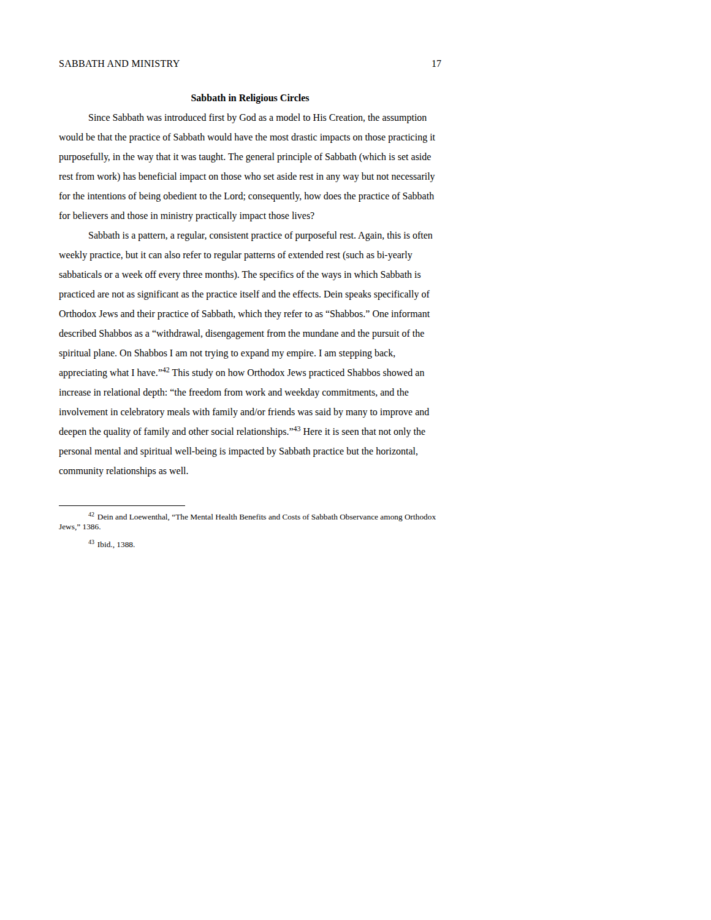Sabbath and Ministry 17
Sabbath in Religious Circles
Since Sabbath was introduced first by God as a model to His Creation, the assumption would be that the practice of Sabbath would have the most drastic impacts on those practicing it purposefully, in the way that it was taught. The general principle of Sabbath (which is set aside rest from work) has beneficial impact on those who set aside rest in any way but not necessarily for the intentions of being obedient to the Lord; consequently, how does the practice of Sabbath for believers and those in ministry practically impact those lives?
Sabbath is a pattern, a regular, consistent practice of purposeful rest. Again, this is often weekly practice, but it can also refer to regular patterns of extended rest (such as bi-yearly sabbaticals or a week off every three months). The specifics of the ways in which Sabbath is practiced are not as significant as the practice itself and the effects. Dein speaks specifically of Orthodox Jews and their practice of Sabbath, which they refer to as “Shabbos.” One informant described Shabbos as a “withdrawal, disengagement from the mundane and the pursuit of the spiritual plane. On Shabbos I am not trying to expand my empire. I am stepping back, appreciating what I have.”42 This study on how Orthodox Jews practiced Shabbos showed an increase in relational depth: “the freedom from work and weekday commitments, and the involvement in celebratory meals with family and/or friends was said by many to improve and deepen the quality of family and other social relationships.”43 Here it is seen that not only the personal mental and spiritual well-being is impacted by Sabbath practice but the horizontal, community relationships as well.
42 Dein and Loewenthal, “The Mental Health Benefits and Costs of Sabbath Observance among Orthodox Jews,” 1386.
43 Ibid., 1388.